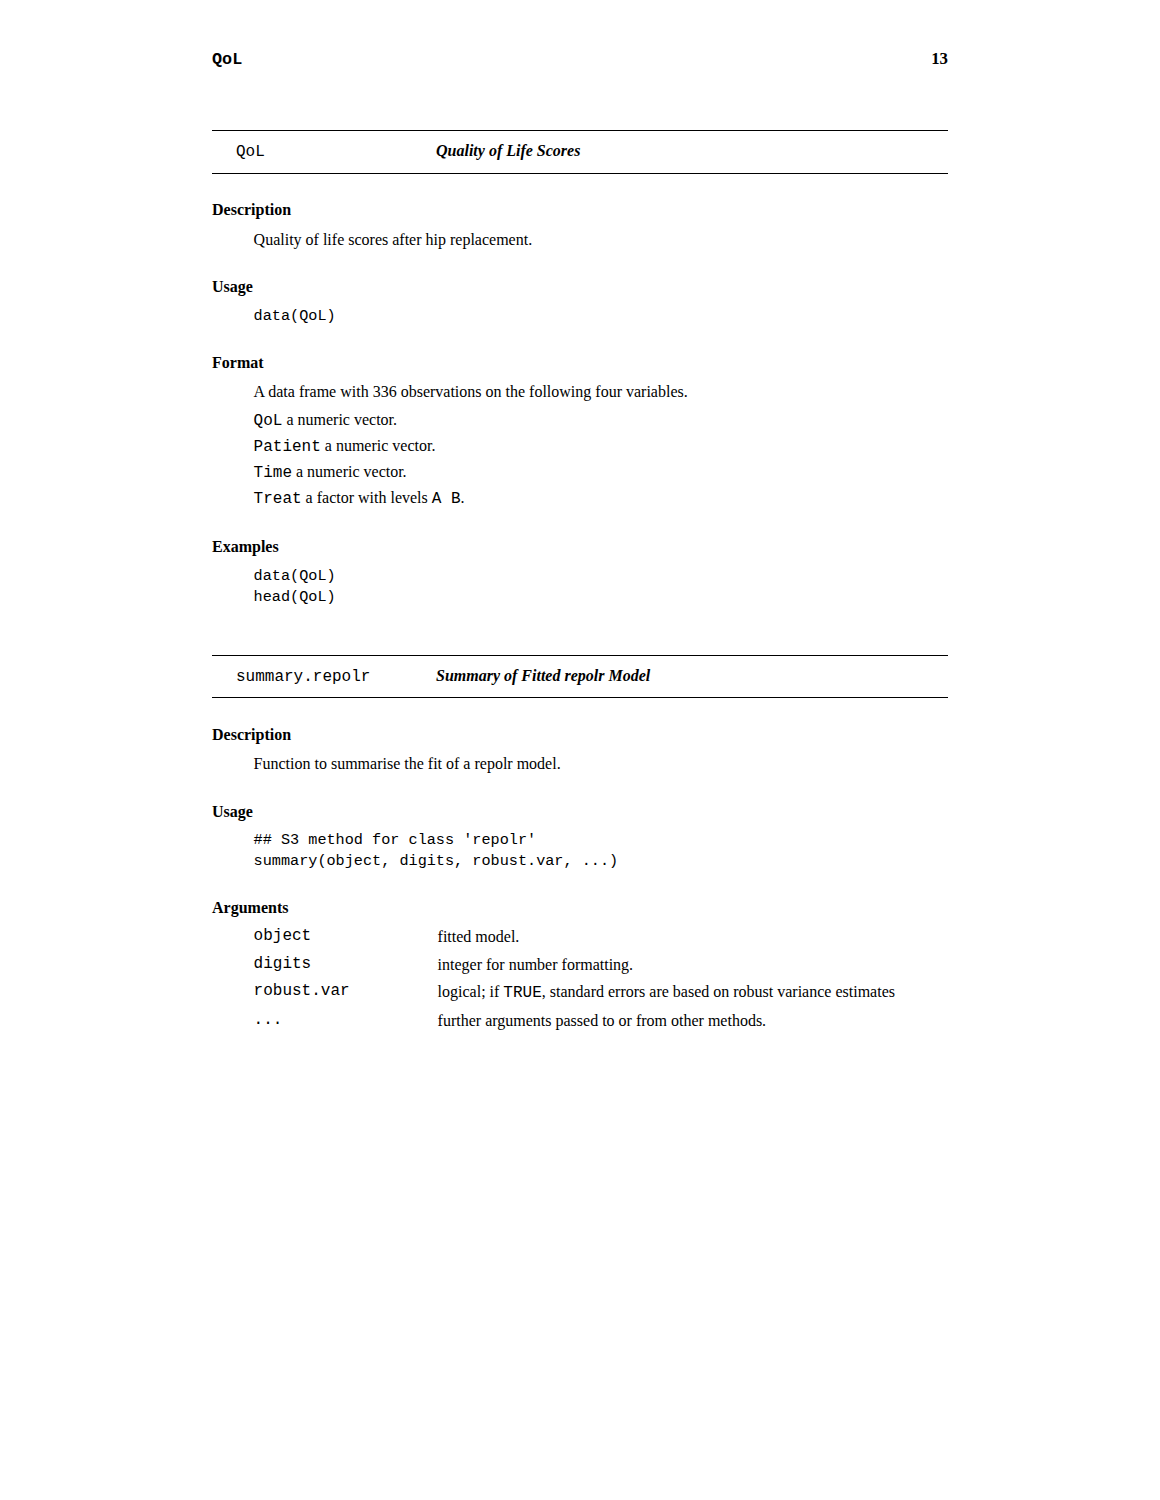QoL 13
QoL Quality of Life Scores
Description
Quality of life scores after hip replacement.
Usage
data(QoL)
Format
A data frame with 336 observations on the following four variables.
QoL a numeric vector.
Patient a numeric vector.
Time a numeric vector.
Treat a factor with levels A B.
Examples
data(QoL)
head(QoL)
summary.repolr Summary of Fitted repolr Model
Description
Function to summarise the fit of a repolr model.
Usage
## S3 method for class 'repolr'
summary(object, digits, robust.var, ...)
Arguments
object
fitted model.
digits
integer for number formatting.
robust.var
logical; if TRUE, standard errors are based on robust variance estimates
...
further arguments passed to or from other methods.